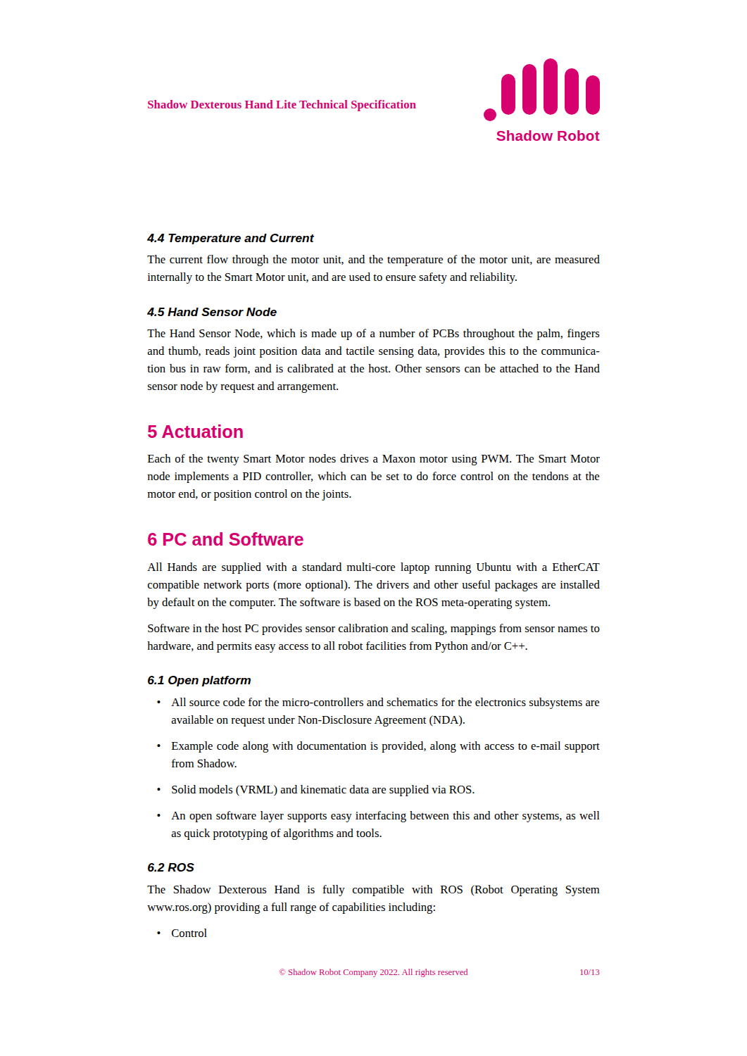Shadow Dexterous Hand Lite Technical Specification
Shadow Robot
4.4 Temperature and Current
The current flow through the motor unit, and the temperature of the motor unit, are measured internally to the Smart Motor unit, and are used to ensure safety and reliability.
4.5 Hand Sensor Node
The Hand Sensor Node, which is made up of a number of PCBs throughout the palm, fingers and thumb, reads joint position data and tactile sensing data, provides this to the communica-tion bus in raw form, and is calibrated at the host. Other sensors can be attached to the Hand sensor node by request and arrangement.
5 Actuation
Each of the twenty Smart Motor nodes drives a Maxon motor using PWM. The Smart Motor node implements a PID controller, which can be set to do force control on the tendons at the motor end, or position control on the joints.
6 PC and Software
All Hands are supplied with a standard multi-core laptop running Ubuntu with a EtherCAT compatible network ports (more optional). The drivers and other useful packages are installed by default on the computer. The software is based on the ROS meta-operating system.
Software in the host PC provides sensor calibration and scaling, mappings from sensor names to hardware, and permits easy access to all robot facilities from Python and/or C++.
6.1 Open platform
All source code for the micro-controllers and schematics for the electronics subsystems are available on request under Non-Disclosure Agreement (NDA).
Example code along with documentation is provided, along with access to e-mail support from Shadow.
Solid models (VRML) and kinematic data are supplied via ROS.
An open software layer supports easy interfacing between this and other systems, as well as quick prototyping of algorithms and tools.
6.2 ROS
The Shadow Dexterous Hand is fully compatible with ROS (Robot Operating System www.ros.org) providing a full range of capabilities including:
Control
© Shadow Robot Company 2022. All rights reserved 10/13